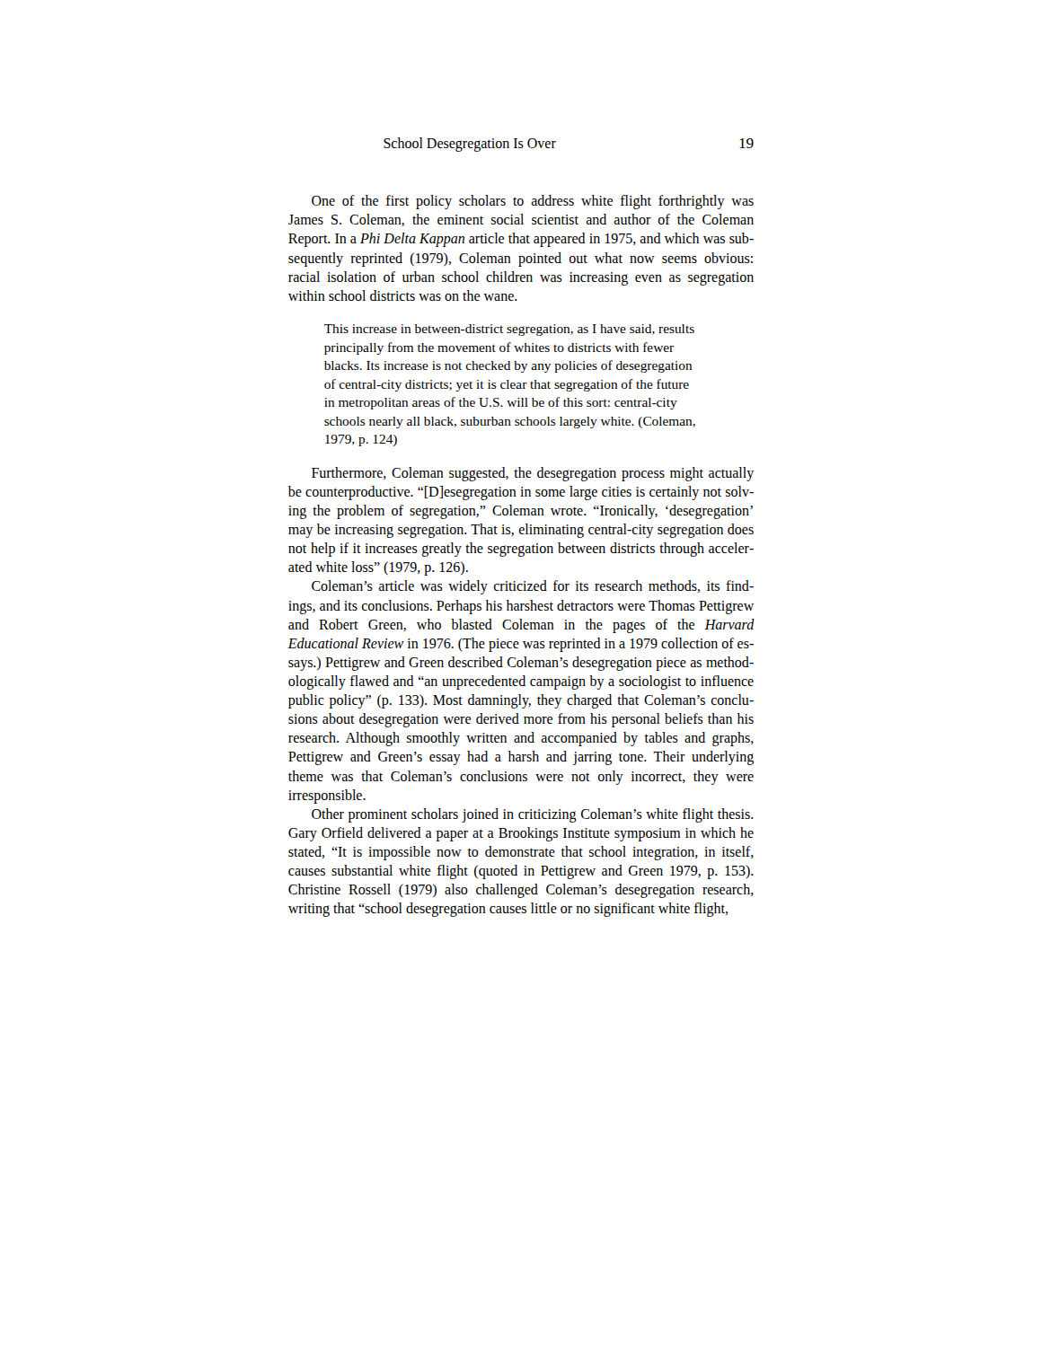School Desegregation Is Over 19
One of the first policy scholars to address white flight forthrightly was James S. Coleman, the eminent social scientist and author of the Coleman Report. In a Phi Delta Kappan article that appeared in 1975, and which was subsequently reprinted (1979), Coleman pointed out what now seems obvious: racial isolation of urban school children was increasing even as segregation within school districts was on the wane.
This increase in between-district segregation, as I have said, results principally from the movement of whites to districts with fewer blacks. Its increase is not checked by any policies of desegregation of central-city districts; yet it is clear that segregation of the future in metropolitan areas of the U.S. will be of this sort: central-city schools nearly all black, suburban schools largely white. (Coleman, 1979, p. 124)
Furthermore, Coleman suggested, the desegregation process might actually be counterproductive. “[D]esegregation in some large cities is certainly not solving the problem of segregation,” Coleman wrote. “Ironically, ‘desegregation’ may be increasing segregation. That is, eliminating central-city segregation does not help if it increases greatly the segregation between districts through accelerated white loss” (1979, p. 126).
Coleman’s article was widely criticized for its research methods, its findings, and its conclusions. Perhaps his harshest detractors were Thomas Pettigrew and Robert Green, who blasted Coleman in the pages of the Harvard Educational Review in 1976. (The piece was reprinted in a 1979 collection of essays.) Pettigrew and Green described Coleman’s desegregation piece as methodologically flawed and “an unprecedented campaign by a sociologist to influence public policy” (p. 133). Most damningly, they charged that Coleman’s conclusions about desegregation were derived more from his personal beliefs than his research. Although smoothly written and accompanied by tables and graphs, Pettigrew and Green’s essay had a harsh and jarring tone. Their underlying theme was that Coleman’s conclusions were not only incorrect, they were irresponsible.
Other prominent scholars joined in criticizing Coleman’s white flight thesis. Gary Orfield delivered a paper at a Brookings Institute symposium in which he stated, “It is impossible now to demonstrate that school integration, in itself, causes substantial white flight (quoted in Pettigrew and Green 1979, p. 153). Christine Rossell (1979) also challenged Coleman’s desegregation research, writing that “school desegregation causes little or no significant white flight,